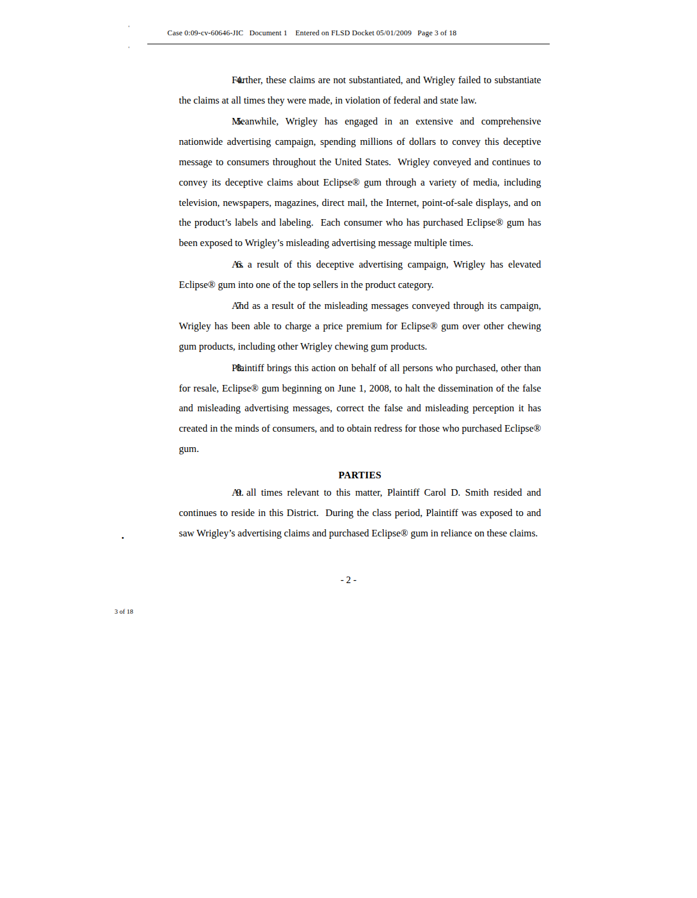'
'
Case 0:09-cv-60646-JIC Document 1 Entered on FLSD Docket 05/01/2009 Page 3 of 18
4. Further, these claims are not substantiated, and Wrigley failed to substantiate the claims at all times they were made, in violation of federal and state law.
5. Meanwhile, Wrigley has engaged in an extensive and comprehensive nationwide advertising campaign, spending millions of dollars to convey this deceptive message to consumers throughout the United States. Wrigley conveyed and continues to convey its deceptive claims about Eclipse® gum through a variety of media, including television, newspapers, magazines, direct mail, the Internet, point-of-sale displays, and on the product’s labels and labeling. Each consumer who has purchased Eclipse® gum has been exposed to Wrigley’s misleading advertising message multiple times.
6. As a result of this deceptive advertising campaign, Wrigley has elevated Eclipse® gum into one of the top sellers in the product category.
7. And as a result of the misleading messages conveyed through its campaign, Wrigley has been able to charge a price premium for Eclipse® gum over other chewing gum products, including other Wrigley chewing gum products.
8. Plaintiff brings this action on behalf of all persons who purchased, other than for resale, Eclipse® gum beginning on June 1, 2008, to halt the dissemination of the false and misleading advertising messages, correct the false and misleading perception it has created in the minds of consumers, and to obtain redress for those who purchased Eclipse® gum.
PARTIES
9. At all times relevant to this matter, Plaintiff Carol D. Smith resided and continues to reside in this District. During the class period, Plaintiff was exposed to and saw Wrigley’s advertising claims and purchased Eclipse® gum in reliance on these claims.
•
- 2 -
3 of 18